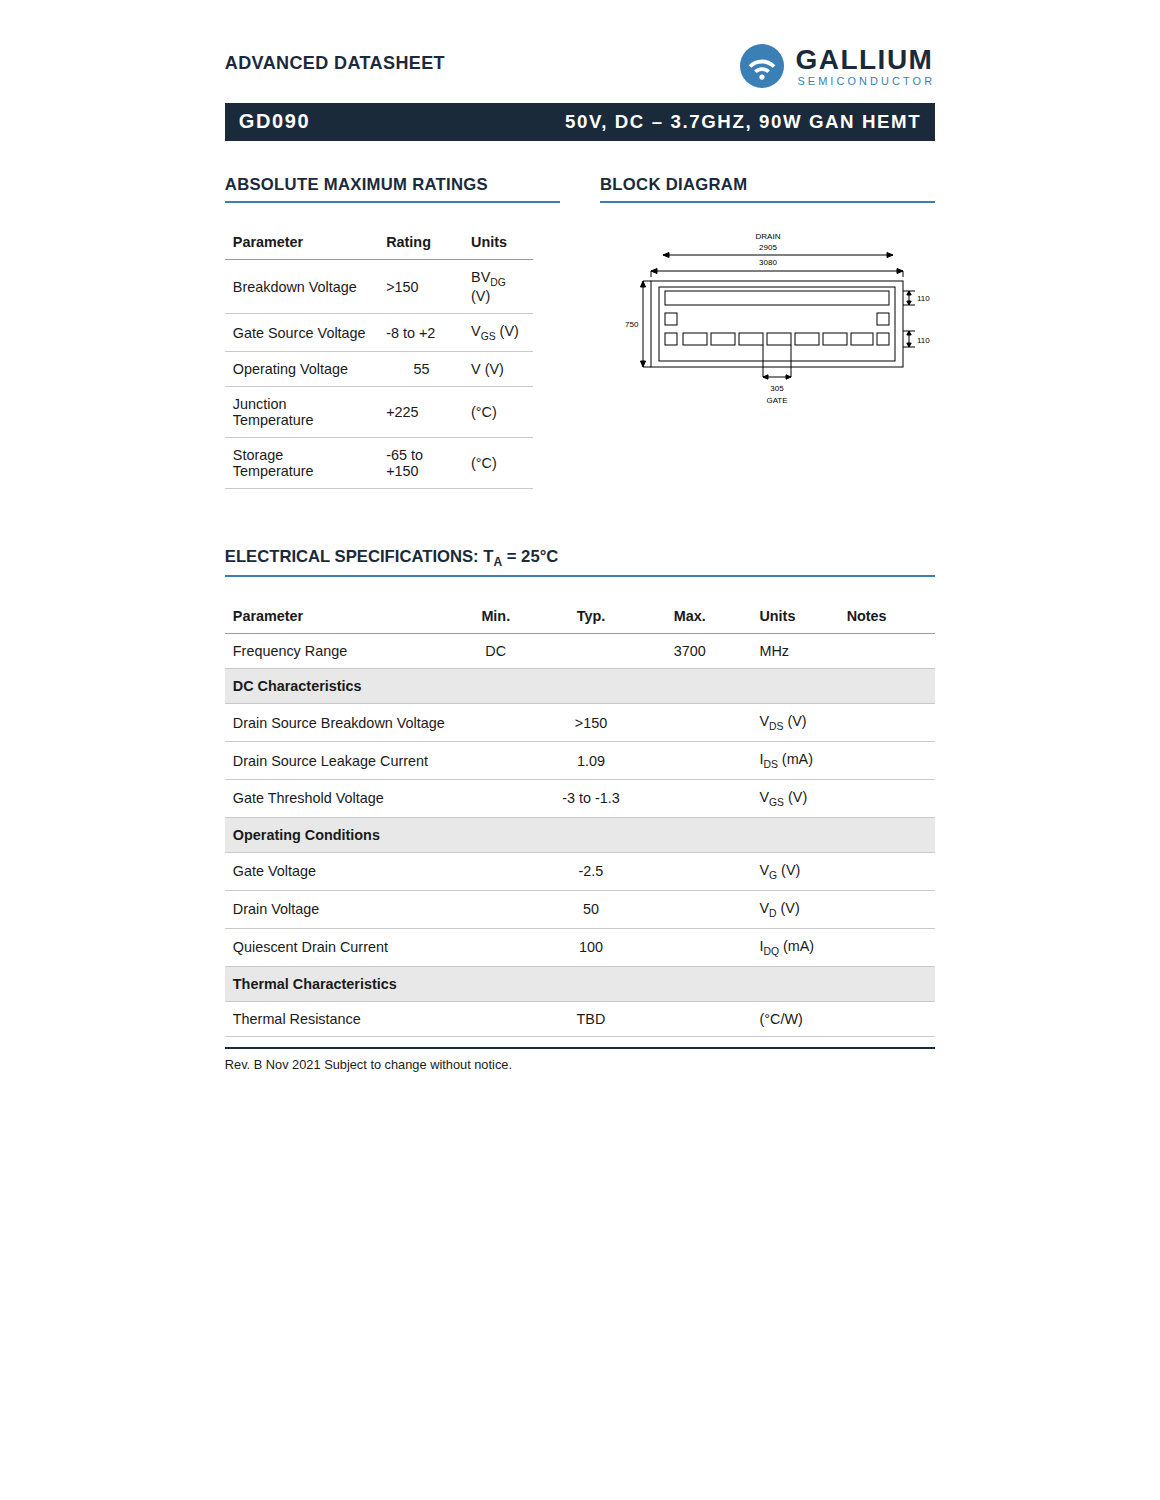ADVANCED DATASHEET
GALLIUM SEMICONDUCTOR
GD090
50V, DC – 3.7GHZ, 90W GAN HEMT
ABSOLUTE MAXIMUM RATINGS
| Parameter | Rating | Units |
| --- | --- | --- |
| Breakdown Voltage | >150 | BV DG (V) |
| Gate Source Voltage | -8 to +2 | V GS (V) |
| Operating Voltage | 55 | V (V) |
| Junction Temperature | +225 | (°C) |
| Storage Temperature | -65 to +150 | (°C) |
BLOCK DIAGRAM
DRAIN 2905 3080 750 110 110 305 GATE
ELECTRICAL SPECIFICATIONS: TA = 25°C
| Parameter | Min. | Typ. | Max. | Units | Notes |
| --- | --- | --- | --- | --- | --- |
| Frequency Range | DC | | 3700 | MHz | |
| DC Characteristics |
| Drain Source Breakdown Voltage | | >150 | | V DS (V) | |
| Drain Source Leakage Current | | 1.09 | | I DS (mA) | |
| Gate Threshold Voltage | | -3 to -1.3 | | V GS (V) | |
| Operating Conditions |
| Gate Voltage | | -2.5 | | V G (V) | |
| Drain Voltage | | 50 | | V D (V) | |
| Quiescent Drain Current | | 100 | | I DQ (mA) | |
| Thermal Characteristics |
| Thermal Resistance | | TBD | | (°C/W) | |
Rev. B Nov 2021 Subject to change without notice.